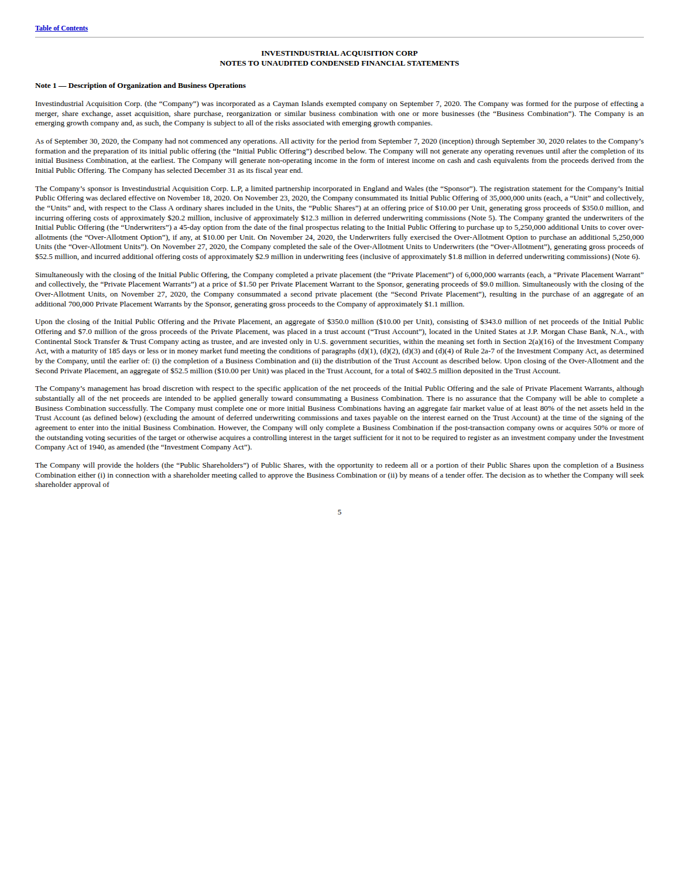Table of Contents
INVESTINDUSTRIAL ACQUISITION CORP
NOTES TO UNAUDITED CONDENSED FINANCIAL STATEMENTS
Note 1 — Description of Organization and Business Operations
Investindustrial Acquisition Corp. (the “Company”) was incorporated as a Cayman Islands exempted company on September 7, 2020. The Company was formed for the purpose of effecting a merger, share exchange, asset acquisition, share purchase, reorganization or similar business combination with one or more businesses (the “Business Combination”). The Company is an emerging growth company and, as such, the Company is subject to all of the risks associated with emerging growth companies.
As of September 30, 2020, the Company had not commenced any operations. All activity for the period from September 7, 2020 (inception) through September 30, 2020 relates to the Company’s formation and the preparation of its initial public offering (the “Initial Public Offering”) described below. The Company will not generate any operating revenues until after the completion of its initial Business Combination, at the earliest. The Company will generate non-operating income in the form of interest income on cash and cash equivalents from the proceeds derived from the Initial Public Offering. The Company has selected December 31 as its fiscal year end.
The Company’s sponsor is Investindustrial Acquisition Corp. L.P, a limited partnership incorporated in England and Wales (the “Sponsor”). The registration statement for the Company’s Initial Public Offering was declared effective on November 18, 2020. On November 23, 2020, the Company consummated its Initial Public Offering of 35,000,000 units (each, a “Unit” and collectively, the “Units” and, with respect to the Class A ordinary shares included in the Units, the “Public Shares”) at an offering price of $10.00 per Unit, generating gross proceeds of $350.0 million, and incurring offering costs of approximately $20.2 million, inclusive of approximately $12.3 million in deferred underwriting commissions (Note 5). The Company granted the underwriters of the Initial Public Offering (the “Underwriters”) a 45-day option from the date of the final prospectus relating to the Initial Public Offering to purchase up to 5,250,000 additional Units to cover over-allotments (the “Over-Allotment Option”), if any, at $10.00 per Unit. On November 24, 2020, the Underwriters fully exercised the Over-Allotment Option to purchase an additional 5,250,000 Units (the “Over-Allotment Units”). On November 27, 2020, the Company completed the sale of the Over-Allotment Units to Underwriters (the “Over-Allotment”), generating gross proceeds of $52.5 million, and incurred additional offering costs of approximately $2.9 million in underwriting fees (inclusive of approximately $1.8 million in deferred underwriting commissions) (Note 6).
Simultaneously with the closing of the Initial Public Offering, the Company completed a private placement (the “Private Placement”) of 6,000,000 warrants (each, a “Private Placement Warrant” and collectively, the “Private Placement Warrants”) at a price of $1.50 per Private Placement Warrant to the Sponsor, generating proceeds of $9.0 million. Simultaneously with the closing of the Over-Allotment Units, on November 27, 2020, the Company consummated a second private placement (the “Second Private Placement”), resulting in the purchase of an aggregate of an additional 700,000 Private Placement Warrants by the Sponsor, generating gross proceeds to the Company of approximately $1.1 million.
Upon the closing of the Initial Public Offering and the Private Placement, an aggregate of $350.0 million ($10.00 per Unit), consisting of $343.0 million of net proceeds of the Initial Public Offering and $7.0 million of the gross proceeds of the Private Placement, was placed in a trust account (“Trust Account”), located in the United States at J.P. Morgan Chase Bank, N.A., with Continental Stock Transfer & Trust Company acting as trustee, and are invested only in U.S. government securities, within the meaning set forth in Section 2(a)(16) of the Investment Company Act, with a maturity of 185 days or less or in money market fund meeting the conditions of paragraphs (d)(1), (d)(2), (d)(3) and (d)(4) of Rule 2a-7 of the Investment Company Act, as determined by the Company, until the earlier of: (i) the completion of a Business Combination and (ii) the distribution of the Trust Account as described below. Upon closing of the Over-Allotment and the Second Private Placement, an aggregate of $52.5 million ($10.00 per Unit) was placed in the Trust Account, for a total of $402.5 million deposited in the Trust Account.
The Company’s management has broad discretion with respect to the specific application of the net proceeds of the Initial Public Offering and the sale of Private Placement Warrants, although substantially all of the net proceeds are intended to be applied generally toward consummating a Business Combination. There is no assurance that the Company will be able to complete a Business Combination successfully. The Company must complete one or more initial Business Combinations having an aggregate fair market value of at least 80% of the net assets held in the Trust Account (as defined below) (excluding the amount of deferred underwriting commissions and taxes payable on the interest earned on the Trust Account) at the time of the signing of the agreement to enter into the initial Business Combination. However, the Company will only complete a Business Combination if the post-transaction company owns or acquires 50% or more of the outstanding voting securities of the target or otherwise acquires a controlling interest in the target sufficient for it not to be required to register as an investment company under the Investment Company Act of 1940, as amended (the “Investment Company Act”).
The Company will provide the holders (the “Public Shareholders”) of Public Shares, with the opportunity to redeem all or a portion of their Public Shares upon the completion of a Business Combination either (i) in connection with a shareholder meeting called to approve the Business Combination or (ii) by means of a tender offer. The decision as to whether the Company will seek shareholder approval of
5